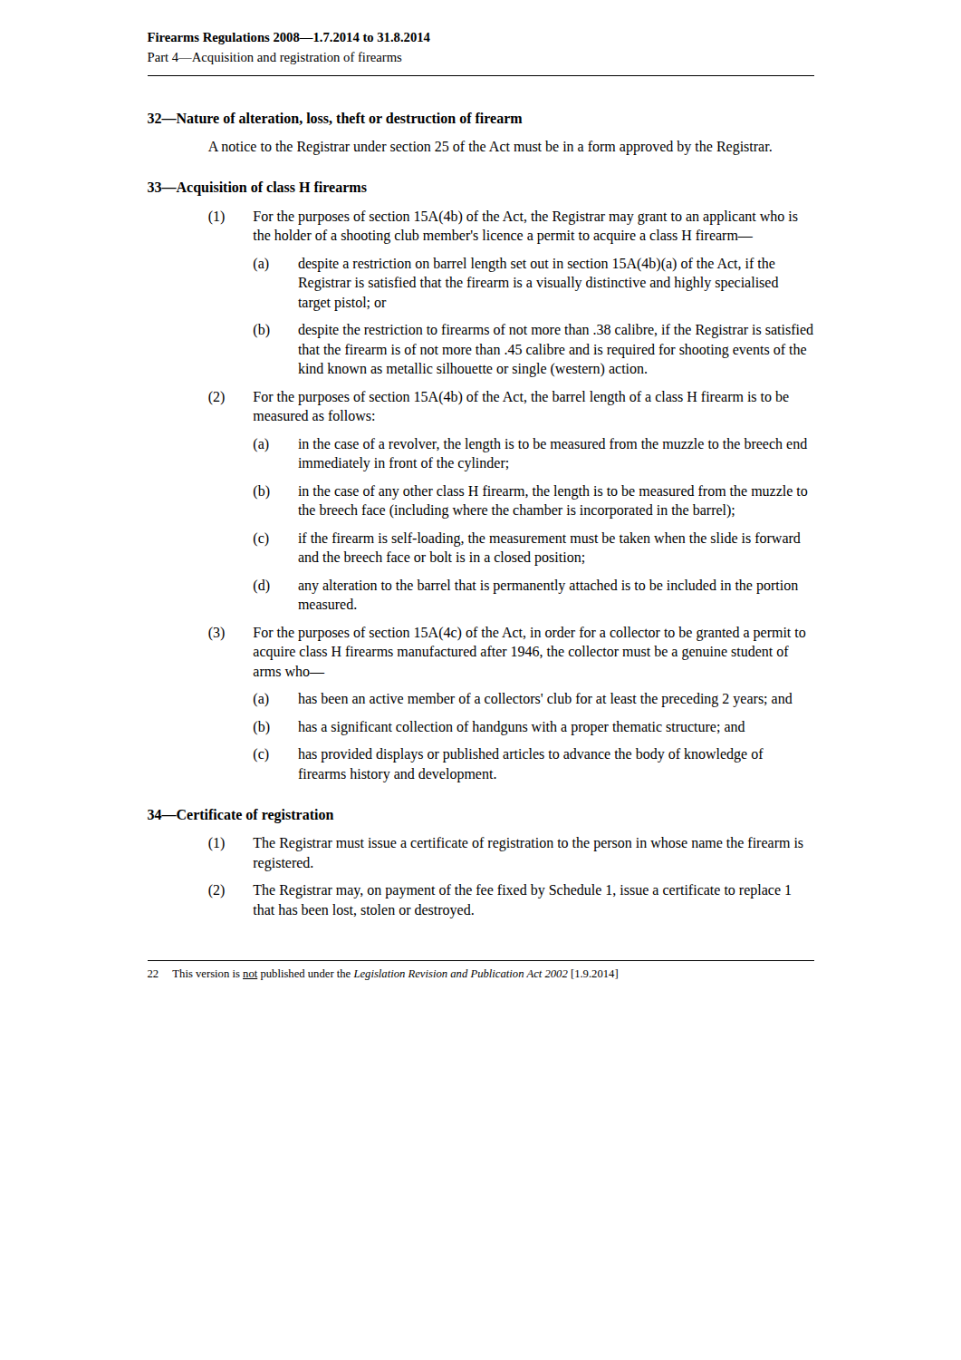Firearms Regulations 2008—1.7.2014 to 31.8.2014
Part 4—Acquisition and registration of firearms
32—Nature of alteration, loss, theft or destruction of firearm
A notice to the Registrar under section 25 of the Act must be in a form approved by the Registrar.
33—Acquisition of class H firearms
(1)
For the purposes of section 15A(4b) of the Act, the Registrar may grant to an applicant who is the holder of a shooting club member's licence a permit to acquire a class H firearm—
(a)
despite a restriction on barrel length set out in section 15A(4b)(a) of the Act, if the Registrar is satisfied that the firearm is a visually distinctive and highly specialised target pistol; or
(b)
despite the restriction to firearms of not more than .38 calibre, if the Registrar is satisfied that the firearm is of not more than .45 calibre and is required for shooting events of the kind known as metallic silhouette or single (western) action.
(2)
For the purposes of section 15A(4b) of the Act, the barrel length of a class H firearm is to be measured as follows:
(a)
in the case of a revolver, the length is to be measured from the muzzle to the breech end immediately in front of the cylinder;
(b)
in the case of any other class H firearm, the length is to be measured from the muzzle to the breech face (including where the chamber is incorporated in the barrel);
(c)
if the firearm is self-loading, the measurement must be taken when the slide is forward and the breech face or bolt is in a closed position;
(d)
any alteration to the barrel that is permanently attached is to be included in the portion measured.
(3)
For the purposes of section 15A(4c) of the Act, in order for a collector to be granted a permit to acquire class H firearms manufactured after 1946, the collector must be a genuine student of arms who—
(a)
has been an active member of a collectors' club for at least the preceding 2 years; and
(b)
has a significant collection of handguns with a proper thematic structure; and
(c)
has provided displays or published articles to advance the body of knowledge of firearms history and development.
34—Certificate of registration
(1)
The Registrar must issue a certificate of registration to the person in whose name the firearm is registered.
(2)
The Registrar may, on payment of the fee fixed by Schedule 1, issue a certificate to replace 1 that has been lost, stolen or destroyed.
22 This version is not published under the Legislation Revision and Publication Act 2002 [1.9.2014]